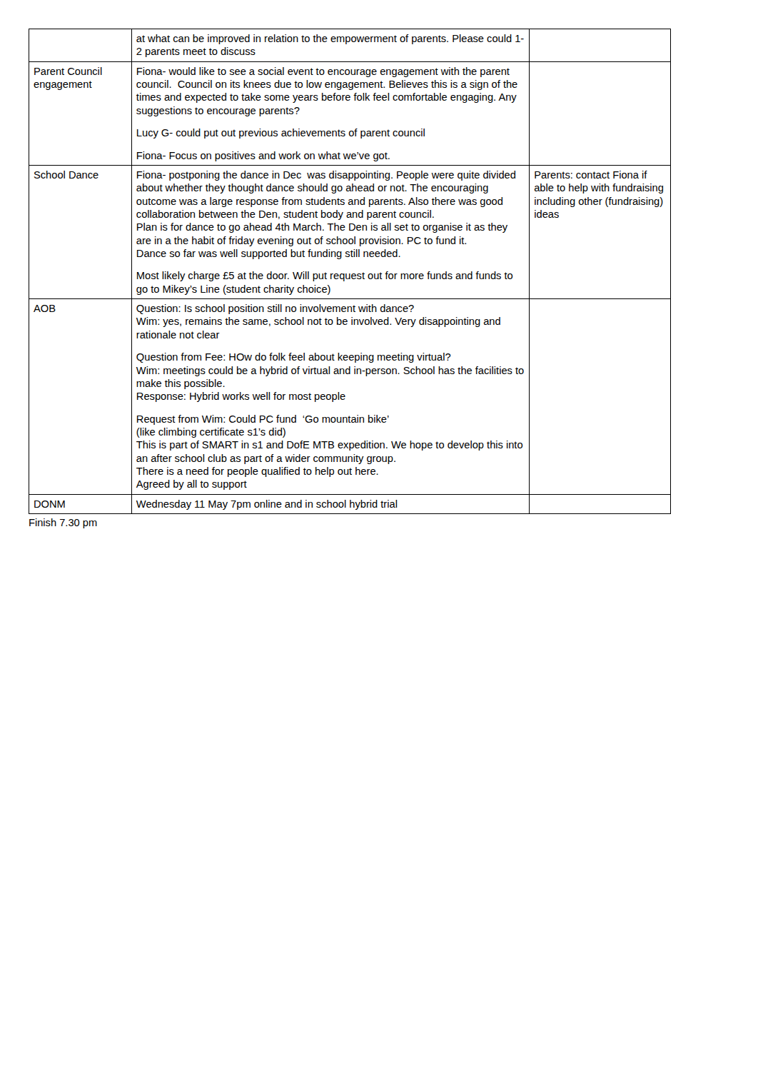| | at what can be improved in relation to the empowerment of parents. Please could 1-2 parents meet to discuss | |
| Parent Council engagement | Fiona- would like to see a social event to encourage engagement with the parent council. Council on its knees due to low engagement. Believes this is a sign of the times and expected to take some years before folk feel comfortable engaging. Any suggestions to encourage parents? Lucy G- could put out previous achievements of parent council Fiona- Focus on positives and work on what we’ve got. | |
| School Dance | Fiona- postponing the dance in Dec was disappointing. People were quite divided about whether they thought dance should go ahead or not. The encouraging outcome was a large response from students and parents. Also there was good collaboration between the Den, student body and parent council. Plan is for dance to go ahead 4th March. The Den is all set to organise it as they are in a the habit of friday evening out of school provision. PC to fund it. Dance so far was well supported but funding still needed. Most likely charge £5 at the door. Will put request out for more funds and funds to go to Mikey’s Line (student charity choice) | Parents: contact Fiona if able to help with fundraising including other (fundraising) ideas |
| AOB | Question: Is school position still no involvement with dance? Wim: yes, remains the same, school not to be involved. Very disappointing and rationale not clear Question from Fee: HOw do folk feel about keeping meeting virtual? Wim: meetings could be a hybrid of virtual and in-person. School has the facilities to make this possible. Response: Hybrid works well for most people Request from Wim: Could PC fund ‘Go mountain bike’ (like climbing certificate s1’s did) This is part of SMART in s1 and DofE MTB expedition. We hope to develop this into an after school club as part of a wider community group. There is a need for people qualified to help out here. Agreed by all to support | |
| DONM | Wednesday 11 May 7pm online and in school hybrid trial | |
Finish 7.30 pm